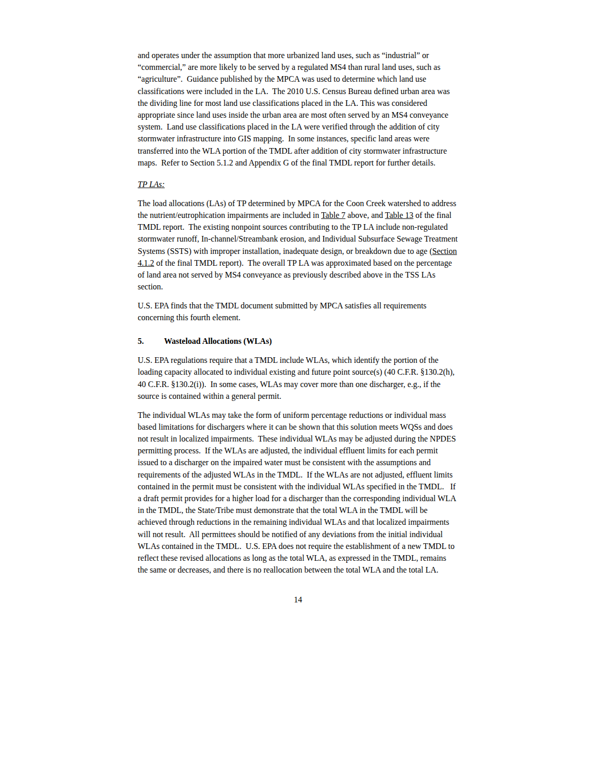and operates under the assumption that more urbanized land uses, such as “industrial” or “commercial,” are more likely to be served by a regulated MS4 than rural land uses, such as “agriculture”. Guidance published by the MPCA was used to determine which land use classifications were included in the LA. The 2010 U.S. Census Bureau defined urban area was the dividing line for most land use classifications placed in the LA. This was considered appropriate since land uses inside the urban area are most often served by an MS4 conveyance system. Land use classifications placed in the LA were verified through the addition of city stormwater infrastructure into GIS mapping. In some instances, specific land areas were transferred into the WLA portion of the TMDL after addition of city stormwater infrastructure maps. Refer to Section 5.1.2 and Appendix G of the final TMDL report for further details.
TP LAs:
The load allocations (LAs) of TP determined by MPCA for the Coon Creek watershed to address the nutrient/eutrophication impairments are included in Table 7 above, and Table 13 of the final TMDL report. The existing nonpoint sources contributing to the TP LA include non-regulated stormwater runoff, In-channel/Streambank erosion, and Individual Subsurface Sewage Treatment Systems (SSTS) with improper installation, inadequate design, or breakdown due to age (Section 4.1.2 of the final TMDL report). The overall TP LA was approximated based on the percentage of land area not served by MS4 conveyance as previously described above in the TSS LAs section.
U.S. EPA finds that the TMDL document submitted by MPCA satisfies all requirements concerning this fourth element.
5. Wasteload Allocations (WLAs)
U.S. EPA regulations require that a TMDL include WLAs, which identify the portion of the loading capacity allocated to individual existing and future point source(s) (40 C.F.R. §130.2(h), 40 C.F.R. §130.2(i)). In some cases, WLAs may cover more than one discharger, e.g., if the source is contained within a general permit.
The individual WLAs may take the form of uniform percentage reductions or individual mass based limitations for dischargers where it can be shown that this solution meets WQSs and does not result in localized impairments. These individual WLAs may be adjusted during the NPDES permitting process. If the WLAs are adjusted, the individual effluent limits for each permit issued to a discharger on the impaired water must be consistent with the assumptions and requirements of the adjusted WLAs in the TMDL. If the WLAs are not adjusted, effluent limits contained in the permit must be consistent with the individual WLAs specified in the TMDL. If a draft permit provides for a higher load for a discharger than the corresponding individual WLA in the TMDL, the State/Tribe must demonstrate that the total WLA in the TMDL will be achieved through reductions in the remaining individual WLAs and that localized impairments will not result. All permittees should be notified of any deviations from the initial individual WLAs contained in the TMDL. U.S. EPA does not require the establishment of a new TMDL to reflect these revised allocations as long as the total WLA, as expressed in the TMDL, remains the same or decreases, and there is no reallocation between the total WLA and the total LA.
14